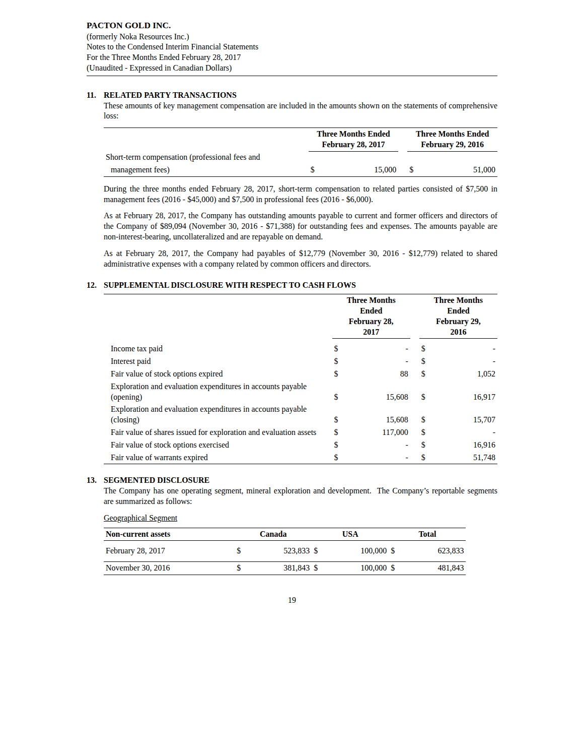PACTON GOLD INC.
(formerly Noka Resources Inc.)
Notes to the Condensed Interim Financial Statements
For the Three Months Ended February 28, 2017
(Unaudited - Expressed in Canadian Dollars)
11. RELATED PARTY TRANSACTIONS
These amounts of key management compensation are included in the amounts shown on the statements of comprehensive loss:
| | Three Months Ended February 28, 2017 | | Three Months Ended February 29, 2016 |
| Short-term compensation (professional fees and | | | | | |
| management fees) | $ | 15,000 | | $ | 51,000 |
During the three months ended February 28, 2017, short-term compensation to related parties consisted of $7,500 in management fees (2016 - $45,000) and $7,500 in professional fees (2016 - $6,000).
As at February 28, 2017, the Company has outstanding amounts payable to current and former officers and directors of the Company of $89,094 (November 30, 2016 - $71,388) for outstanding fees and expenses. The amounts payable are non-interest-bearing, uncollateralized and are repayable on demand.
As at February 28, 2017, the Company had payables of $12,779 (November 30, 2016 - $12,779) related to shared administrative expenses with a company related by common officers and directors.
12. SUPPLEMENTAL DISCLOSURE WITH RESPECT TO CASH FLOWS
| | Three Months Ended February 28, 2017 | | Three Months Ended February 29, 2016 |
| Income tax paid | $ | - | | $ | - |
| Interest paid | $ | - | | $ | - |
| Fair value of stock options expired | $ | 88 | | $ | 1,052 |
| Exploration and evaluation expenditures in accounts payable (opening) | $ | 15,608 | | $ | 16,917 |
| Exploration and evaluation expenditures in accounts payable (closing) | $ | 15,608 | | $ | 15,707 |
| Fair value of shares issued for exploration and evaluation assets | $ | 117,000 | | $ | - |
| Fair value of stock options exercised | $ | - | | $ | 16,916 |
| Fair value of warrants expired | $ | - | | $ | 51,748 |
13. SEGMENTED DISCLOSURE
The Company has one operating segment, mineral exploration and development. The Company’s reportable segments are summarized as follows:
Geographical Segment
| Non-current assets | Canada | USA | Total |
| --- | --- | --- | --- |
| February 28, 2017 | $ | 523,833 | $ | 100,000 | $ | 623,833 |
| November 30, 2016 | $ | 381,843 | $ | 100,000 | $ | 481,843 |
19